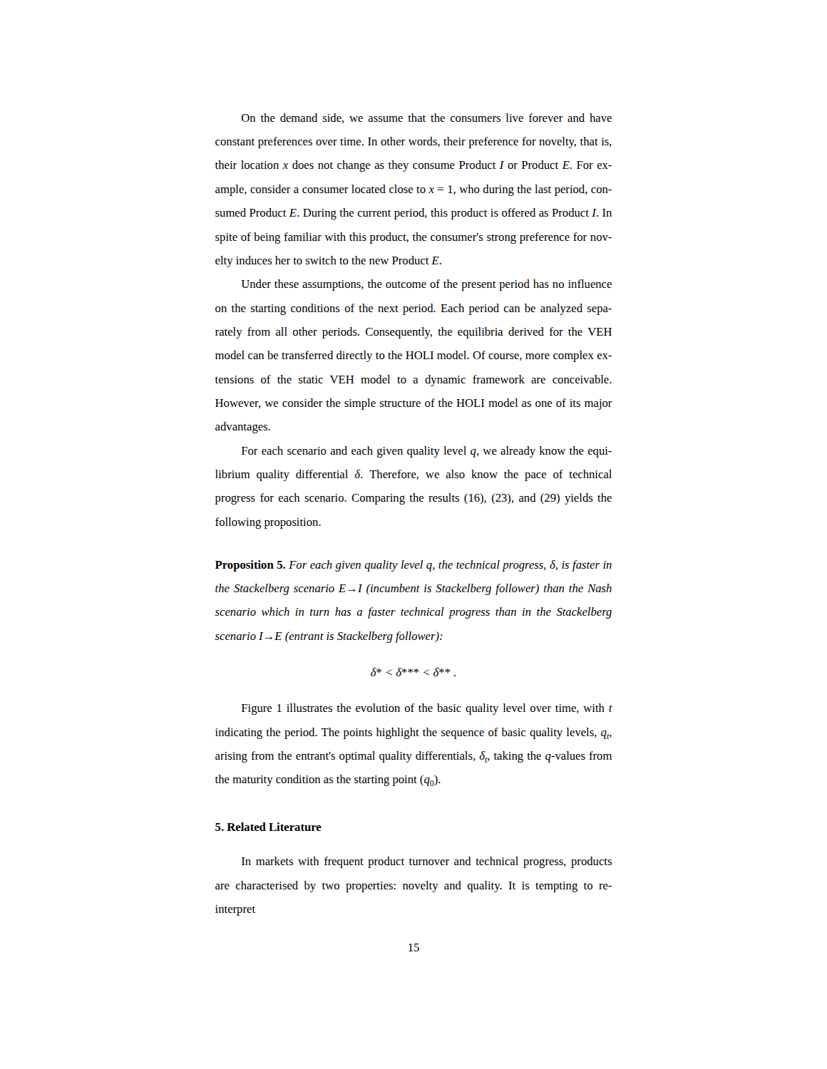On the demand side, we assume that the consumers live forever and have constant preferences over time. In other words, their preference for novelty, that is, their location x does not change as they consume Product I or Product E. For example, consider a consumer located close to x = 1, who during the last period, consumed Product E. During the current period, this product is offered as Product I. In spite of being familiar with this product, the consumer's strong preference for novelty induces her to switch to the new Product E.
Under these assumptions, the outcome of the present period has no influence on the starting conditions of the next period. Each period can be analyzed separately from all other periods. Consequently, the equilibria derived for the VEH model can be transferred directly to the HOLI model. Of course, more complex extensions of the static VEH model to a dynamic framework are conceivable. However, we consider the simple structure of the HOLI model as one of its major advantages.
For each scenario and each given quality level q, we already know the equilibrium quality differential δ. Therefore, we also know the pace of technical progress for each scenario. Comparing the results (16), (23), and (29) yields the following proposition.
Proposition 5. For each given quality level q, the technical progress, δ, is faster in the Stackelberg scenario E→I (incumbent is Stackelberg follower) than the Nash scenario which in turn has a faster technical progress than in the Stackelberg scenario I→E (entrant is Stackelberg follower):
δ* < δ*** < δ** .
Figure 1 illustrates the evolution of the basic quality level over time, with t indicating the period. The points highlight the sequence of basic quality levels, qt, arising from the entrant's optimal quality differentials, δt, taking the q-values from the maturity condition as the starting point (q0).
5. Related Literature
In markets with frequent product turnover and technical progress, products are characterised by two properties: novelty and quality. It is tempting to re-interpret
15